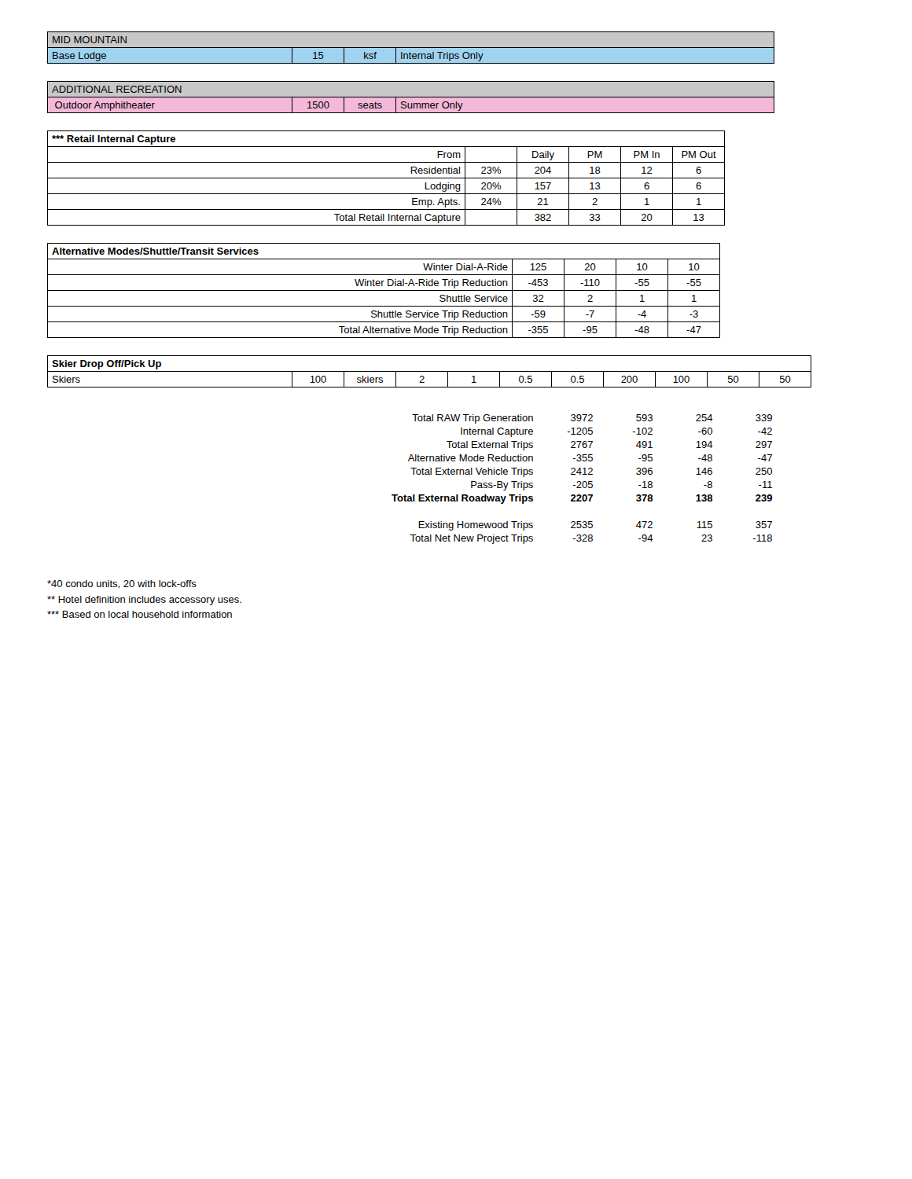| MID MOUNTAIN |
| Base Lodge | 15 | ksf | Internal Trips Only |
| ADDITIONAL RECREATION |
| Outdoor Amphitheater | 1500 | seats | Summer Only |
| *** Retail Internal Capture |
| From | | Daily | PM | PM In | PM Out |
| Residential | 23% | 204 | 18 | 12 | 6 |
| Lodging | 20% | 157 | 13 | 6 | 6 |
| Emp. Apts. | 24% | 21 | 2 | 1 | 1 |
| Total Retail Internal Capture | | 382 | 33 | 20 | 13 |
| Alternative Modes/Shuttle/Transit Services |
| Winter Dial-A-Ride | 125 | 20 | 10 | 10 |
| Winter Dial-A-Ride Trip Reduction | -453 | -110 | -55 | -55 |
| Shuttle Service | 32 | 2 | 1 | 1 |
| Shuttle Service Trip Reduction | -59 | -7 | -4 | -3 |
| Total Alternative Mode Trip Reduction | -355 | -95 | -48 | -47 |
| Skier Drop Off/Pick Up |
| Skiers | 100 | skiers | 2 | 1 | 0.5 | 0.5 | 200 | 100 | 50 | 50 |
| Total RAW Trip Generation | 3972 | 593 | 254 | 339 |
| Internal Capture | -1205 | -102 | -60 | -42 |
| Total External Trips | 2767 | 491 | 194 | 297 |
| Alternative Mode Reduction | -355 | -95 | -48 | -47 |
| Total External Vehicle Trips | 2412 | 396 | 146 | 250 |
| Pass-By Trips | -205 | -18 | -8 | -11 |
| Total External Roadway Trips | 2207 | 378 | 138 | 239 |
| Existing Homewood Trips | 2535 | 472 | 115 | 357 |
| Total Net New Project Trips | -328 | -94 | 23 | -118 |
*40 condo units, 20 with lock-offs
** Hotel definition includes accessory uses.
*** Based on local household information